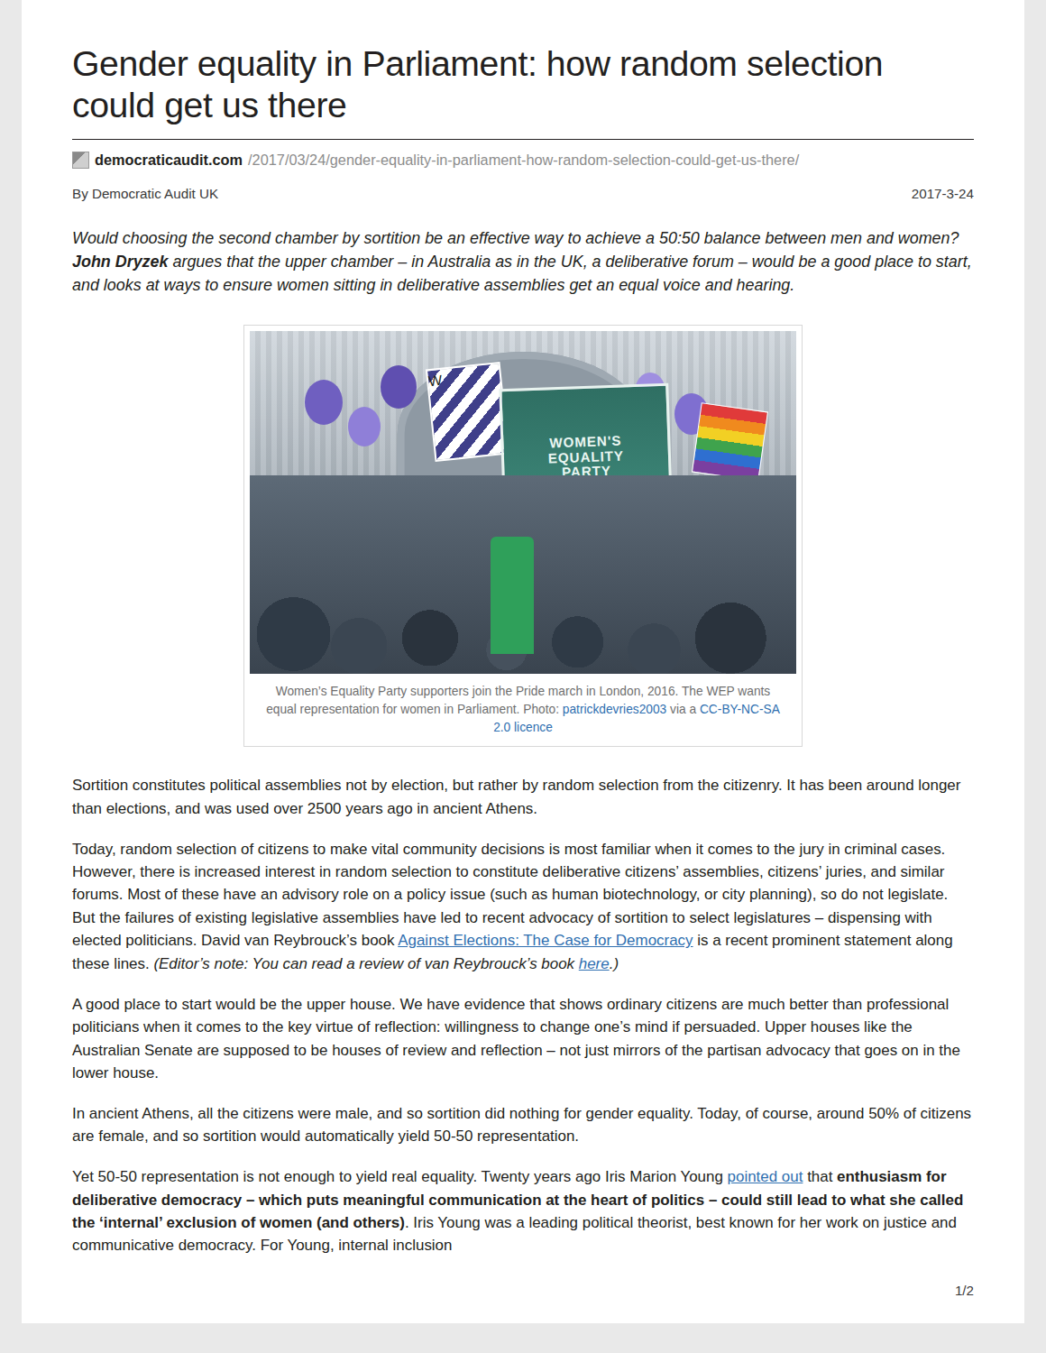Gender equality in Parliament: how random selection could get us there
democraticaudit.com /2017/03/24/gender-equality-in-parliament-how-random-selection-could-get-us-there/
By Democratic Audit UK 2017-3-24
Would choosing the second chamber by sortition be an effective way to achieve a 50:50 balance between men and women? John Dryzek argues that the upper chamber – in Australia as in the UK, a deliberative forum – would be a good place to start, and looks at ways to ensure women sitting in deliberative assemblies get an equal voice and hearing.
W
WOMEN'S
EQUALITY
PARTY
Women’s Equality Party supporters join the Pride march in London, 2016. The WEP wants equal representation for women in Parliament. Photo: patrickdevries2003 via a CC-BY-NC-SA 2.0 licence
Sortition constitutes political assemblies not by election, but rather by random selection from the citizenry. It has been around longer than elections, and was used over 2500 years ago in ancient Athens.
Today, random selection of citizens to make vital community decisions is most familiar when it comes to the jury in criminal cases. However, there is increased interest in random selection to constitute deliberative citizens’ assemblies, citizens’ juries, and similar forums. Most of these have an advisory role on a policy issue (such as human biotechnology, or city planning), so do not legislate. But the failures of existing legislative assemblies have led to recent advocacy of sortition to select legislatures – dispensing with elected politicians. David van Reybrouck’s book Against Elections: The Case for Democracy is a recent prominent statement along these lines. (Editor’s note: You can read a review of van Reybrouck’s book here.)
A good place to start would be the upper house. We have evidence that shows ordinary citizens are much better than professional politicians when it comes to the key virtue of reflection: willingness to change one’s mind if persuaded. Upper houses like the Australian Senate are supposed to be houses of review and reflection – not just mirrors of the partisan advocacy that goes on in the lower house.
In ancient Athens, all the citizens were male, and so sortition did nothing for gender equality. Today, of course, around 50% of citizens are female, and so sortition would automatically yield 50-50 representation.
Yet 50-50 representation is not enough to yield real equality. Twenty years ago Iris Marion Young pointed out that enthusiasm for deliberative democracy – which puts meaningful communication at the heart of politics – could still lead to what she called the ‘internal’ exclusion of women (and others). Iris Young was a leading political theorist, best known for her work on justice and communicative democracy. For Young, internal inclusion
1/2